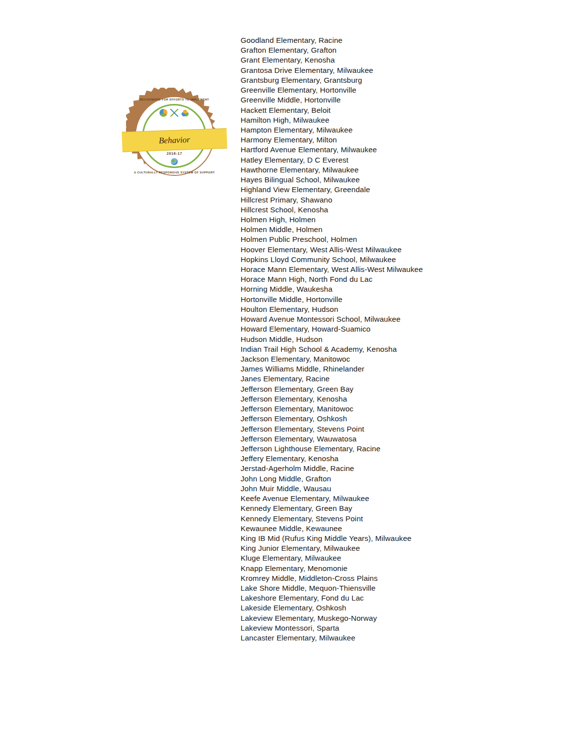Recognized for Efforts to Implement
Behavior
2016-17
A Culturally Responsive System of Support
Goodland Elementary, Racine
Grafton Elementary, Grafton
Grant Elementary, Kenosha
Grantosa Drive Elementary, Milwaukee
Grantsburg Elementary, Grantsburg
Greenville Elementary, Hortonville
Greenville Middle, Hortonville
Hackett Elementary, Beloit
Hamilton High, Milwaukee
Hampton Elementary, Milwaukee
Harmony Elementary, Milton
Hartford Avenue Elementary, Milwaukee
Hatley Elementary, D C Everest
Hawthorne Elementary, Milwaukee
Hayes Bilingual School, Milwaukee
Highland View Elementary, Greendale
Hillcrest Primary, Shawano
Hillcrest School, Kenosha
Holmen High, Holmen
Holmen Middle, Holmen
Holmen Public Preschool, Holmen
Hoover Elementary, West Allis-West Milwaukee
Hopkins Lloyd Community School, Milwaukee
Horace Mann Elementary, West Allis-West Milwaukee
Horace Mann High, North Fond du Lac
Horning Middle, Waukesha
Hortonville Middle, Hortonville
Houlton Elementary, Hudson
Howard Avenue Montessori School, Milwaukee
Howard Elementary, Howard-Suamico
Hudson Middle, Hudson
Indian Trail High School & Academy, Kenosha
Jackson Elementary, Manitowoc
James Williams Middle, Rhinelander
Janes Elementary, Racine
Jefferson Elementary, Green Bay
Jefferson Elementary, Kenosha
Jefferson Elementary, Manitowoc
Jefferson Elementary, Oshkosh
Jefferson Elementary, Stevens Point
Jefferson Elementary, Wauwatosa
Jefferson Lighthouse Elementary, Racine
Jeffery Elementary, Kenosha
Jerstad-Agerholm Middle, Racine
John Long Middle, Grafton
John Muir Middle, Wausau
Keefe Avenue Elementary, Milwaukee
Kennedy Elementary, Green Bay
Kennedy Elementary, Stevens Point
Kewaunee Middle, Kewaunee
King IB Mid (Rufus King Middle Years), Milwaukee
King Junior Elementary, Milwaukee
Kluge Elementary, Milwaukee
Knapp Elementary, Menomonie
Kromrey Middle, Middleton-Cross Plains
Lake Shore Middle, Mequon-Thiensville
Lakeshore Elementary, Fond du Lac
Lakeside Elementary, Oshkosh
Lakeview Elementary, Muskego-Norway
Lakeview Montessori, Sparta
Lancaster Elementary, Milwaukee